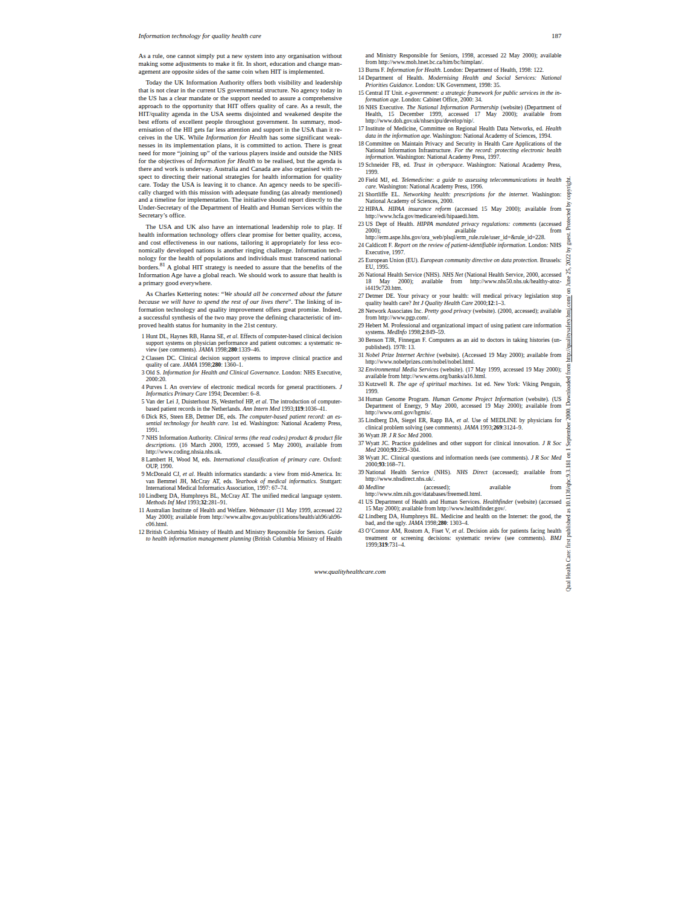Qual Health Care: first published as 10.1136/qhc.9.3.181 on 1 September 2000. Downloaded from http://qualitysafety.bmj.com/ on June 25, 2022 by guest. Protected by copyright.
Information technology for quality health care 187
As a rule, one cannot simply put a new system into any organisation without making some adjustments to make it fit. In short, education and change management are opposite sides of the same coin when HIT is implemented.
Today the UK Information Authority offers both visibility and leadership that is not clear in the current US governmental structure. No agency today in the US has a clear mandate or the support needed to assure a comprehensive approach to the opportunity that HIT offers quality of care. As a result, the HIT/quality agenda in the USA seems disjointed and weakened despite the best efforts of excellent people throughout government. In summary, modernisation of the HII gets far less attention and support in the USA than it receives in the UK. While Information for Health has some significant weaknesses in its implementation plans, it is committed to action. There is great need for more “joining up” of the various players inside and outside the NHS for the objectives of Information for Health to be realised, but the agenda is there and work is underway. Australia and Canada are also organised with respect to directing their national strategies for health information for quality care. Today the USA is leaving it to chance. An agency needs to be specifically charged with this mission with adequate funding (as already mentioned) and a timeline for implementation. The initiative should report directly to the Under-Secretary of the Department of Health and Human Services within the Secretary’s office.
The USA and UK also have an international leadership role to play. If health information technology offers clear promise for better quality, access, and cost effectiveness in our nations, tailoring it appropriately for less economically developed nations is another ringing challenge. Information technology for the health of populations and individuals must transcend national borders.81 A global HIT strategy is needed to assure that the benefits of the Information Age have a global reach. We should work to assure that health is a primary good everywhere.
As Charles Kettering notes: “We should all be concerned about the future because we will have to spend the rest of our lives there”. The linking of information technology and quality improvement offers great promise. Indeed, a successful synthesis of the two may prove the defining characteristic of improved health status for humanity in the 21st century.
Hunt DL, Haynes RB, Hanna SE, et al. Effects of computer-based clinical decision support systems on physician performance and patient outcomes: a systematic review (see comments). JAMA 1998;280:1339–46.
Classen DC. Clinical decision support systems to improve clinical practice and quality of care. JAMA 1998;280: 1360–1.
Old S. Information for Health and Clinical Governance. London: NHS Executive, 2000:20.
Purves I. An overview of electronic medical records for general practitioners. J Informatics Primary Care 1994; December: 6–8.
Van der Lei J, Duisterhout JS, Westerhof HP, et al. The introduction of computer-based patient records in the Netherlands. Ann Intern Med 1993;119:1036–41.
Dick RS, Steen EB, Detmer DE, eds. The computer-based patient record: an essential technology for health care. 1st ed. Washington: National Academy Press, 1991.
NHS Information Authority. Clinical terms (the read codes) product & product file descriptions. (16 March 2000, 1999, accessed 5 May 2000), available from http://www.coding.nhsia.nhs.uk.
Lambert H, Wood M, eds. International classification of primary care. Oxford: OUP, 1990.
McDonald CJ, et al. Health informatics standards: a view from mid-America. In: van Bemmel JH, McCray AT, eds. Yearbook of medical informatics. Stuttgart: International Medical Informatics Association, 1997: 67–74.
Lindberg DA, Humphreys BL, McCray AT. The unified medical language system. Methods Inf Med 1993;32:281–91.
Australian Institute of Health and Welfare. Webmaster (11 May 1999, accessed 22 May 2000); available from http://www.aihw.gov.au/publications/health/ah96/ah96-c06.html.
British Columbia Ministry of Health and Ministry Responsible for Seniors. Guide to health information management planning (British Columbia Ministry of Health and Ministry Responsible for Seniors, 1998, accessed 22 May 2000); available from http://www.moh.hnet.bc.ca/him/bc/himplan/.
Burns F. Information for Health. London: Department of Health, 1998: 122.
Department of Health. Modernising Health and Social Services: National Priorities Guidance. London: UK Government, 1998: 35.
Central IT Unit. e-government: a strategic framework for public services in the information age. London: Cabinet Office, 2000: 34.
NHS Executive. The National Information Partnership (website) (Department of Health, 15 December 1999, accessed 17 May 2000); available from http://www.doh.gov.uk/nhsexipu/develop/nip/.
Institute of Medicine, Committee on Regional Health Data Networks, ed. Health data in the information age. Washington: National Academy of Sciences, 1994.
Committee on Maintain Privacy and Security in Health Care Applications of the National Information Infrastructure. For the record: protecting electronic health information. Washington: National Academy Press, 1997.
Schneider FB, ed. Trust in cyberspace. Washington: National Academy Press, 1999.
Field MJ, ed. Telemedicine: a guide to assessing telecommunications in health care. Washington: National Academy Press, 1996.
Shortliffe EL. Networking health: prescriptions for the internet. Washington: National Academy of Sciences, 2000.
HIPAA. HIPAA insurance reform (accessed 15 May 2000); available from http://www.hcfa.gov/medicare/edi/hipaaedi.htm.
US Dept of Health. HIPPA mandated privacy regulations: comments (accessed 2000); available from http://erm.aspe.hhs.gov/ora_web/plsql/erm_rule.rule/user_id=&rule_id=228.
Caldicott F. Report on the review of patient-identifiable information. London: NHS Executive, 1997.
European Union (EU). European community directive on data protection. Brussels: EU, 1995.
National Health Service (NHS). NHS Net (National Health Service, 2000, accessed 18 May 2000); available from http://www.nhs50.nhs.uk/healthy-atoz-i4419c720.htm.
Detmer DE. Your privacy or your health: will medical privacy legislation stop quality health care? Int J Quality Health Care 2000;12:1–3.
Network Associates Inc. Pretty good privacy (website). (2000, accessed); available from http://www.pgp.com/.
Hebert M. Professional and organizational impact of using patient care information systems. MedInfo 1998;2:849–59.
Benson TJR, Finnegan F. Computers as an aid to doctors in taking histories (unpublished). 1978: 13.
Nobel Prize Internet Archive (website). (Accessed 19 May 2000); available from http://www.nobelprizes.com/nobel/nobel.html.
Environmental Media Services (website). (17 May 1999, accessed 19 May 2000); available from http://www.ems.org/banks/a16.html.
Kutzwell R. The age of spiritual machines. 1st ed. New York: Viking Penguin, 1999.
Human Genome Program. Human Genome Project Information (website). (US Department of Energy, 9 May 2000, accessed 19 May 2000); available from http://www.ornl.gov/hgmis/.
Lindberg DA, Siegel ER, Rapp BA, et al. Use of MEDLINE by physicians for clinical problem solving (see comments). JAMA 1993;269:3124–9.
Wyatt JP. J R Soc Med 2000.
Wyatt JC. Practice guidelines and other support for clinical innovation. J R Soc Med 2000;93:299–304.
Wyatt JC. Clinical questions and information needs (see comments). J R Soc Med 2000;93:168–71.
National Health Service (NHS). NHS Direct (accessed); available from http://www.nhsdirect.nhs.uk/.
Medline (accessed); available from http://www.nlm.nih.gov/databases/freemedl.html.
US Department of Health and Human Services. Healthfinder (website) (accessed 15 May 2000); available from http://www.healthfinder.gov/.
Lindberg DA, Humphreys BL. Medicine and health on the Internet: the good, the bad, and the ugly. JAMA 1998;280: 1303–4.
O’Connor AM, Rostom A, Fiset V, et al. Decision aids for patients facing health treatment or screening decisions: systematic review (see comments). BMJ 1999;319:731–4.
www.qualityhealthcare.com